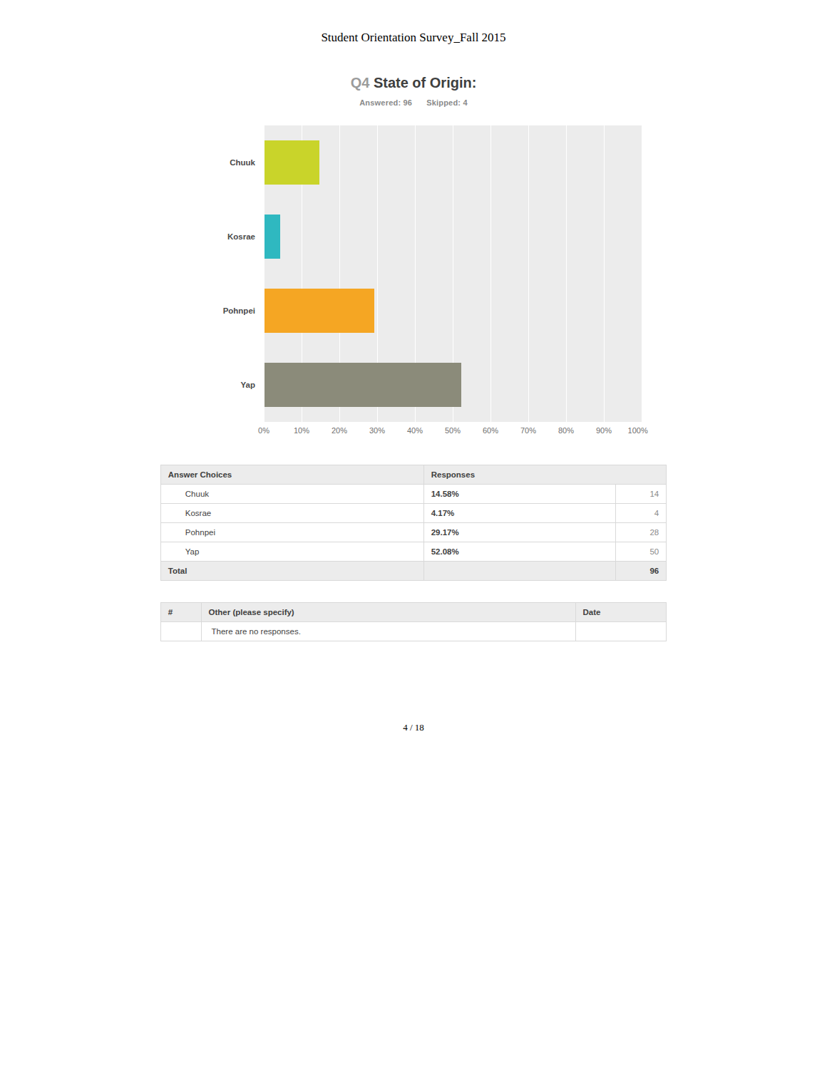Student Orientation Survey_Fall 2015
Q4 State of Origin:
Answered: 96 Skipped: 4
Chuuk
Kosrae
Pohnpei
Yap
0% 10% 20% 30% 40% 50% 60% 70% 80% 90% 100%
| Answer Choices | Responses |
| --- | --- |
| Chuuk | 14.58% | 14 |
| Kosrae | 4.17% | 4 |
| Pohnpei | 29.17% | 28 |
| Yap | 52.08% | 50 |
| Total | | 96 |
| # | Other (please specify) | Date |
| --- | --- | --- |
| | There are no responses. | |
4 / 18